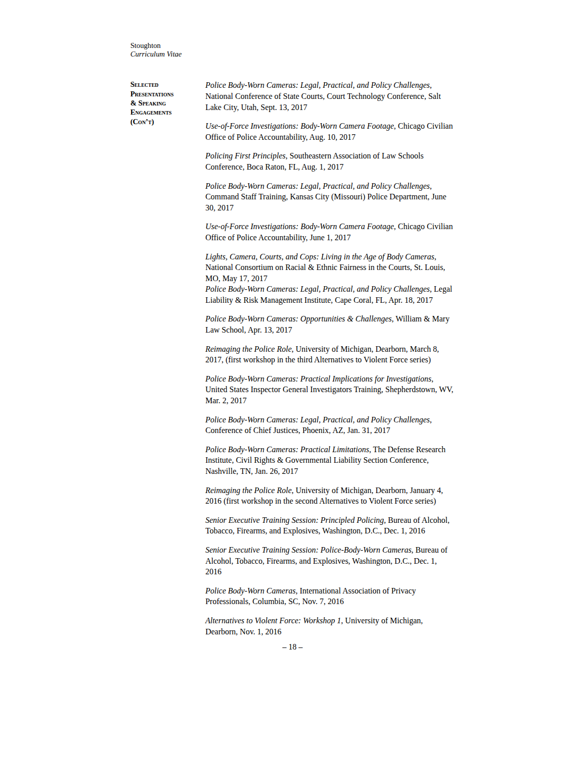Stoughton
Curriculum Vitae
| Selected Presentations & Speaking Engagements (Con’t) | Police Body-Worn Cameras: Legal, Practical, and Policy Challenges , National Conference of State Courts, Court Technology Conference, Salt Lake City, Utah, Sept. 13, 2017 Use-of-Force Investigations: Body-Worn Camera Footage , Chicago Civilian Office of Police Accountability, Aug. 10, 2017 Policing First Principles , Southeastern Association of Law Schools Conference, Boca Raton, FL, Aug. 1, 2017 Police Body-Worn Cameras: Legal, Practical, and Policy Challenges , Command Staff Training, Kansas City (Missouri) Police Department, June 30, 2017 Use-of-Force Investigations: Body-Worn Camera Footage , Chicago Civilian Office of Police Accountability, June 1, 2017 Lights, Camera, Courts, and Cops: Living in the Age of Body Cameras , National Consortium on Racial & Ethnic Fairness in the Courts, St. Louis, MO, May 17, 2017 Police Body-Worn Cameras: Legal, Practical, and Policy Challenges , Legal Liability & Risk Management Institute, Cape Coral, FL, Apr. 18, 2017 Police Body-Worn Cameras: Opportunities & Challenges , William & Mary Law School, Apr. 13, 2017 Reimaging the Police Role , University of Michigan, Dearborn, March 8, 2017, (first workshop in the third Alternatives to Violent Force series) Police Body-Worn Cameras: Practical Implications for Investigations , United States Inspector General Investigators Training, Shepherdstown, WV, Mar. 2, 2017 Police Body-Worn Cameras: Legal, Practical, and Policy Challenges , Conference of Chief Justices, Phoenix, AZ, Jan. 31, 2017 Police Body-Worn Cameras: Practical Limitations , The Defense Research Institute, Civil Rights & Governmental Liability Section Conference, Nashville, TN, Jan. 26, 2017 Reimaging the Police Role , University of Michigan, Dearborn, January 4, 2016 (first workshop in the second Alternatives to Violent Force series) Senior Executive Training Session: Principled Policing , Bureau of Alcohol, Tobacco, Firearms, and Explosives, Washington, D.C., Dec. 1, 2016 Senior Executive Training Session: Police-Body-Worn Cameras , Bureau of Alcohol, Tobacco, Firearms, and Explosives, Washington, D.C., Dec. 1, 2016 Police Body-Worn Cameras , International Association of Privacy Professionals, Columbia, SC, Nov. 7, 2016 Alternatives to Violent Force: Workshop 1 , University of Michigan, Dearborn, Nov. 1, 2016 |
– 18 –